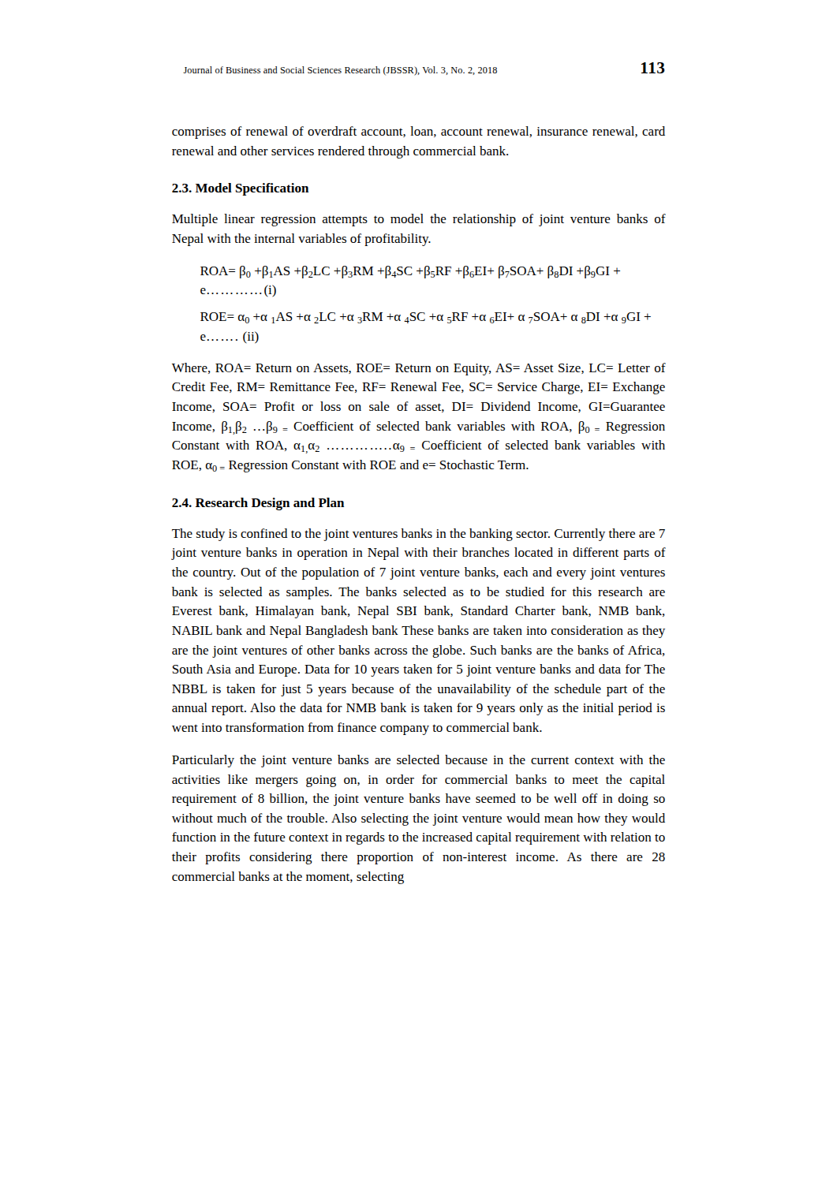Journal of Business and Social Sciences Research (JBSSR), Vol. 3, No. 2, 2018 113
comprises of renewal of overdraft account, loan, account renewal, insurance renewal, card renewal and other services rendered through commercial bank.
2.3. Model Specification
Multiple linear regression attempts to model the relationship of joint venture banks of Nepal with the internal variables of profitability.
ROA= β0 +β1AS +β2LC +β3RM +β4SC +β5RF +β6EI+ β7SOA+ β8DI +β9GI + e…………(i)
ROE= α0 +α 1AS +α 2LC +α 3RM +α 4SC +α 5RF +α 6EI+ α 7SOA+ α 8DI +α 9GI + e……. (ii)
Where, ROA= Return on Assets, ROE= Return on Equity, AS= Asset Size, LC= Letter of Credit Fee, RM= Remittance Fee, RF= Renewal Fee, SC= Service Charge, EI= Exchange Income, SOA= Profit or loss on sale of asset, DI= Dividend Income, GI=Guarantee Income, β1,β2 …β9 = Coefficient of selected bank variables with ROA, β0 = Regression Constant with ROA, α1,α2 ………….. α9 = Coefficient of selected bank variables with ROE, α0 = Regression Constant with ROE and e= Stochastic Term.
2.4. Research Design and Plan
The study is confined to the joint ventures banks in the banking sector. Currently there are 7 joint venture banks in operation in Nepal with their branches located in different parts of the country. Out of the population of 7 joint venture banks, each and every joint ventures bank is selected as samples. The banks selected as to be studied for this research are Everest bank, Himalayan bank, Nepal SBI bank, Standard Charter bank, NMB bank, NABIL bank and Nepal Bangladesh bank These banks are taken into consideration as they are the joint ventures of other banks across the globe. Such banks are the banks of Africa, South Asia and Europe. Data for 10 years taken for 5 joint venture banks and data for The NBBL is taken for just 5 years because of the unavailability of the schedule part of the annual report. Also the data for NMB bank is taken for 9 years only as the initial period is went into transformation from finance company to commercial bank.
Particularly the joint venture banks are selected because in the current context with the activities like mergers going on, in order for commercial banks to meet the capital requirement of 8 billion, the joint venture banks have seemed to be well off in doing so without much of the trouble. Also selecting the joint venture would mean how they would function in the future context in regards to the increased capital requirement with relation to their profits considering there proportion of non-interest income. As there are 28 commercial banks at the moment, selecting